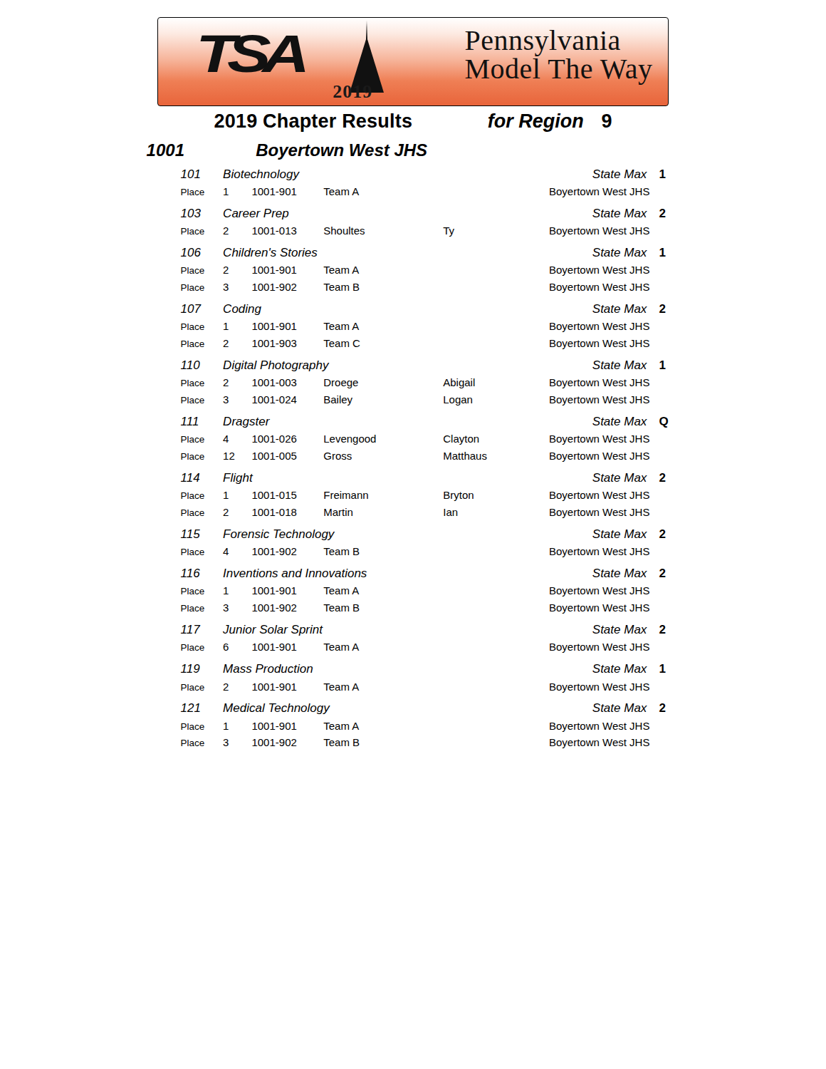TSA
2019
Pennsylvania
Model The Way
2019 Chapter Results
for Region 9
1001 Boyertown West JHS
101 Biotechnology State Max 1
| Place | 1 | 1001-901 | Team A | | Boyertown West JHS |
103 Career Prep State Max 2
| Place | 2 | 1001-013 | Shoultes | Ty | Boyertown West JHS |
106 Children's Stories State Max 1
| Place | 2 | 1001-901 | Team A | | Boyertown West JHS |
| Place | 3 | 1001-902 | Team B | | Boyertown West JHS |
107 Coding State Max 2
| Place | 1 | 1001-901 | Team A | | Boyertown West JHS |
| Place | 2 | 1001-903 | Team C | | Boyertown West JHS |
110 Digital Photography State Max 1
| Place | 2 | 1001-003 | Droege | Abigail | Boyertown West JHS |
| Place | 3 | 1001-024 | Bailey | Logan | Boyertown West JHS |
111 Dragster State Max Q
| Place | 4 | 1001-026 | Levengood | Clayton | Boyertown West JHS |
| Place | 12 | 1001-005 | Gross | Matthaus | Boyertown West JHS |
114 Flight State Max 2
| Place | 1 | 1001-015 | Freimann | Bryton | Boyertown West JHS |
| Place | 2 | 1001-018 | Martin | Ian | Boyertown West JHS |
115 Forensic Technology State Max 2
| Place | 4 | 1001-902 | Team B | | Boyertown West JHS |
116 Inventions and Innovations State Max 2
| Place | 1 | 1001-901 | Team A | | Boyertown West JHS |
| Place | 3 | 1001-902 | Team B | | Boyertown West JHS |
117 Junior Solar Sprint State Max 2
| Place | 6 | 1001-901 | Team A | | Boyertown West JHS |
119 Mass Production State Max 1
| Place | 2 | 1001-901 | Team A | | Boyertown West JHS |
121 Medical Technology State Max 2
| Place | 1 | 1001-901 | Team A | | Boyertown West JHS |
| Place | 3 | 1001-902 | Team B | | Boyertown West JHS |